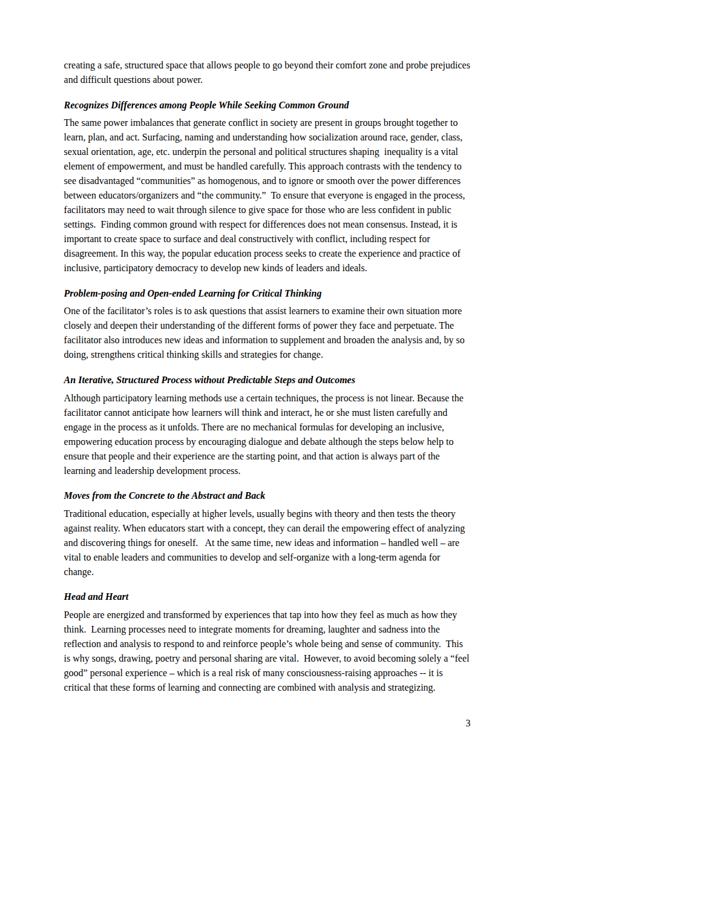creating a safe, structured space that allows people to go beyond their comfort zone and probe prejudices and difficult questions about power.
Recognizes Differences among People While Seeking Common Ground
The same power imbalances that generate conflict in society are present in groups brought together to learn, plan, and act. Surfacing, naming and understanding how socialization around race, gender, class, sexual orientation, age, etc. underpin the personal and political structures shaping inequality is a vital element of empowerment, and must be handled carefully. This approach contrasts with the tendency to see disadvantaged “communities” as homogenous, and to ignore or smooth over the power differences between educators/organizers and “the community.” To ensure that everyone is engaged in the process, facilitators may need to wait through silence to give space for those who are less confident in public settings. Finding common ground with respect for differences does not mean consensus. Instead, it is important to create space to surface and deal constructively with conflict, including respect for disagreement. In this way, the popular education process seeks to create the experience and practice of inclusive, participatory democracy to develop new kinds of leaders and ideals.
Problem-posing and Open-ended Learning for Critical Thinking
One of the facilitator’s roles is to ask questions that assist learners to examine their own situation more closely and deepen their understanding of the different forms of power they face and perpetuate. The facilitator also introduces new ideas and information to supplement and broaden the analysis and, by so doing, strengthens critical thinking skills and strategies for change.
An Iterative, Structured Process without Predictable Steps and Outcomes
Although participatory learning methods use a certain techniques, the process is not linear. Because the facilitator cannot anticipate how learners will think and interact, he or she must listen carefully and engage in the process as it unfolds. There are no mechanical formulas for developing an inclusive, empowering education process by encouraging dialogue and debate although the steps below help to ensure that people and their experience are the starting point, and that action is always part of the learning and leadership development process.
Moves from the Concrete to the Abstract and Back
Traditional education, especially at higher levels, usually begins with theory and then tests the theory against reality. When educators start with a concept, they can derail the empowering effect of analyzing and discovering things for oneself. At the same time, new ideas and information – handled well – are vital to enable leaders and communities to develop and self-organize with a long-term agenda for change.
Head and Heart
People are energized and transformed by experiences that tap into how they feel as much as how they think. Learning processes need to integrate moments for dreaming, laughter and sadness into the reflection and analysis to respond to and reinforce people’s whole being and sense of community. This is why songs, drawing, poetry and personal sharing are vital. However, to avoid becoming solely a “feel good” personal experience – which is a real risk of many consciousness-raising approaches -- it is critical that these forms of learning and connecting are combined with analysis and strategizing.
3